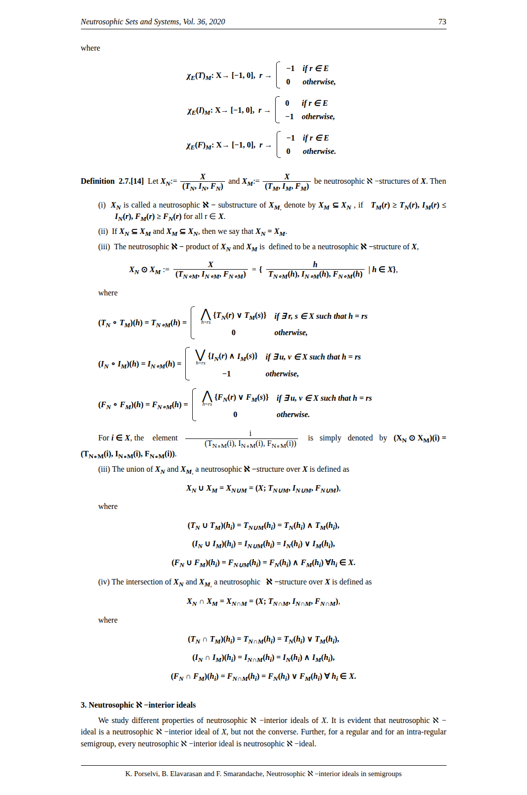Neutrosophic Sets and Systems, Vol. 36, 2020 73
where
χE(T)M: X→ [−1, 0], r →
| −1 | if r ∈ E |
| 0 | otherwise, |
χE(I)M: X→ [−1, 0], r →
| 0 | if r ∈ E |
| −1 | otherwise, |
χE(F)M: X→ [−1, 0], r →
| −1 | if r ∈ E |
| 0 | otherwise. |
Definition 2.7.[14] Let XN:= X(TN, IN, FN) and XM:= X(TM, IM, FM) be neutrosophic ℵ −structures of X. Then
(i) XN is called a neutrosophic ℵ − substructure of XM, denote by XM ⊆ XN , if TM(r) ≥ TN(r), IM(r) ≤ IN(r), FM(r) ≥ FN(r) for all r ∈ X.
(ii) If XN ⊆ XM and XM ⊆ XN, then we say that XN = XM.
(iii) The neutrosophic ℵ − product of XN and XM is defined to be a neutrosophic ℵ −structure of X,
XN ⊙ XM := X(TN∘M, IN∘M, FN∘M) = { hTN∘M(h), IN∘M(h), FN∘M(h) | h ∈ X},
where
(TN ∘ TM)(h) = TN∘M(h) =
| ⋀ h = rs { T N ( r ) ∨ T M ( s )} | if ∃ r, s ∈ X such that h = rs |
| 0 | otherwise, |
(IN ∘ IM)(h) = IN∘M(h) =
| ⋁ h = rs { I N ( r ) ∧ I M ( s )} | if ∃ u, v ∈ X such that h = rs |
| −1 | otherwise, |
(FN ∘ FM)(h) = FN∘M(h) =
| ⋀ h = rs { F N ( r ) ∨ F M ( s )} | if ∃ u, v ∈ X such that h = rs |
| 0 | otherwise. |
For i ∈ X, the element i(TN∘M(i), IN∘M(i), FN∘M(i)) is simply denoted by (XN ⊙ XM)(i) = (TN∘M(i), IN∘M(i), FN∘M(i)).
(iii) The union of XN and XM, a neutrosophic ℵ −structure over X is defined as
XN ∪ XM = XN∪M = (X; TN∪M, IN∪M, FN∪M),
where
(TN ∪ TM)(hi) = TN∪M(hi) = TN(hi) ∧ TM(hi),
(IN ∪ IM)(hi) = IN∪M(hi) = IN(hi) ∨ IM(hi),
(FN ∪ FM)(hi) = FN∪M(hi) = FN(hi) ∧ FM(hi) ∀hi ∈ X.
(iv) The intersection of XN and XM, a neutrosophic ℵ −structure over X is defined as
XN ∩ XM = XN∩M = (X; TN∩M, IN∩M, FN∩M),
where
(TN ∩ TM)(hi) = TN∩M(hi) = TN(hi) ∨ TM(hi),
(IN ∩ IM)(hi) = IN∩M(hi) = IN(hi) ∧ IM(hi),
(FN ∩ FM)(hi) = FN∩M(hi) = FN(hi) ∨ FM(hi) ∀ hi ∈ X.
3. Neutrosophic ℵ −interior ideals
We study different properties of neutrosophic ℵ −interior ideals of X. It is evident that neutrosophic ℵ − ideal is a neutrosophic ℵ −interior ideal of X, but not the converse. Further, for a regular and for an intra-regular semigroup, every neutrosophic ℵ −interior ideal is neutrosophic ℵ −ideal.
K. Porselvi, B. Elavarasan and F. Smarandache, Neutrosophic ℵ −interior ideals in semigroups